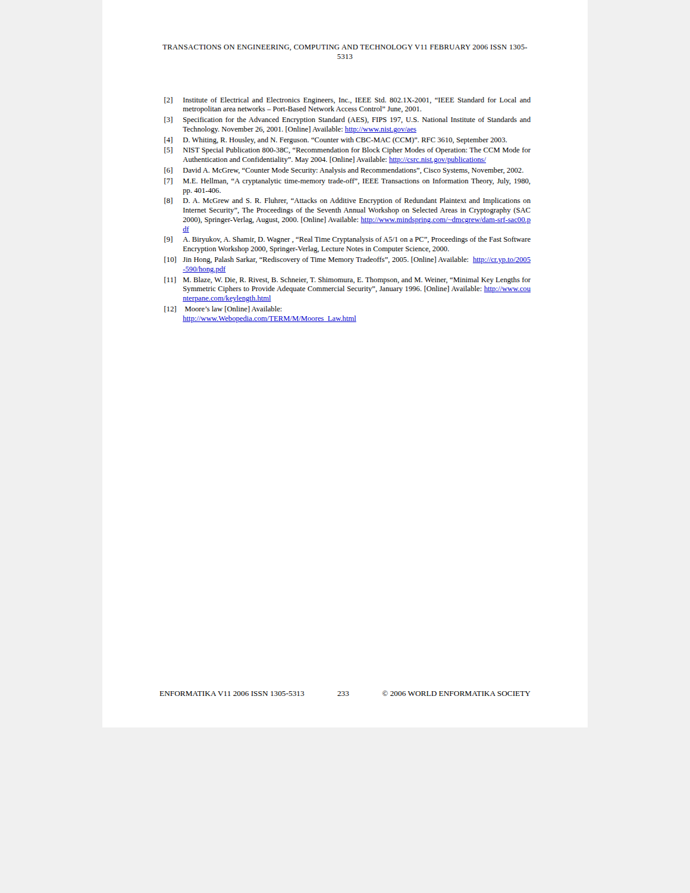TRANSACTIONS ON ENGINEERING, COMPUTING AND TECHNOLOGY V11 FEBRUARY 2006 ISSN 1305-5313
[2] Institute of Electrical and Electronics Engineers, Inc., IEEE Std. 802.1X-2001, “IEEE Standard for Local and metropolitan area networks – Port-Based Network Access Control” June, 2001.
[3] Specification for the Advanced Encryption Standard (AES), FIPS 197, U.S. National Institute of Standards and Technology. November 26, 2001. [Online] Available: http://www.nist.gov/aes
[4] D. Whiting, R. Housley, and N. Ferguson. “Counter with CBC-MAC (CCM)”. RFC 3610, September 2003.
[5] NIST Special Publication 800-38C, “Recommendation for Block Cipher Modes of Operation: The CCM Mode for Authentication and Confidentiality”. May 2004. [Online] Available: http://csrc.nist.gov/publications/
[6] David A. McGrew, “Counter Mode Security: Analysis and Recommendations”, Cisco Systems, November, 2002.
[7] M.E. Hellman, “A cryptanalytic time-memory trade-off”, IEEE Transactions on Information Theory, July, 1980, pp. 401-406.
[8] D. A. McGrew and S. R. Fluhrer, “Attacks on Additive Encryption of Redundant Plaintext and Implications on Internet Security”, The Proceedings of the Seventh Annual Workshop on Selected Areas in Cryptography (SAC 2000), Springer-Verlag, August, 2000. [Online] Available: http://www.mindspring.com/~dmcgrew/dam-srf-sac00.pdf
[9] A. Biryukov, A. Shamir, D. Wagner , “Real Time Cryptanalysis of A5/1 on a PC”, Proceedings of the Fast Software Encryption Workshop 2000, Springer-Verlag, Lecture Notes in Computer Science, 2000.
[10] Jin Hong, Palash Sarkar, “Rediscovery of Time Memory Tradeoffs”, 2005. [Online] Available: http://cr.yp.to/2005-590/hong.pdf
[11] M. Blaze, W. Die, R. Rivest, B. Schneier, T. Shimomura, E. Thompson, and M. Weiner, “Minimal Key Lengths for Symmetric Ciphers to Provide Adequate Commercial Security”, January 1996. [Online] Available: http://www.counterpane.com/keylength.html
[12] Moore’s law [Online] Available:
http://www.Webopedia.com/TERM/M/Moores_Law.html
ENFORMATIKA V11 2006 ISSN 1305-5313
233
© 2006 WORLD ENFORMATIKA SOCIETY